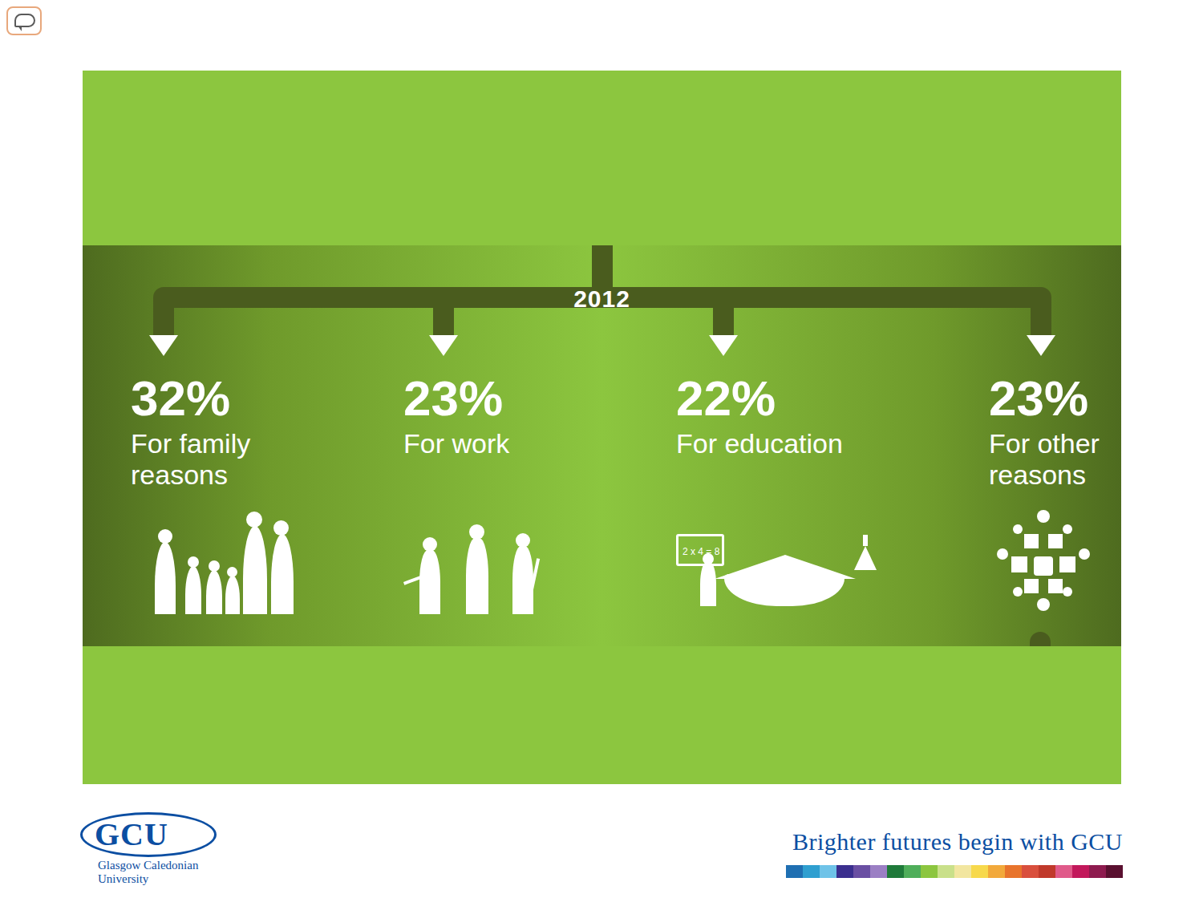2012
32%
For family
reasons
23%
For work
22%
For education
23%
For other
reasons
2 x 4 = 8
GCU
Glasgow Caledonian
University
Brighter futures begin with GCU